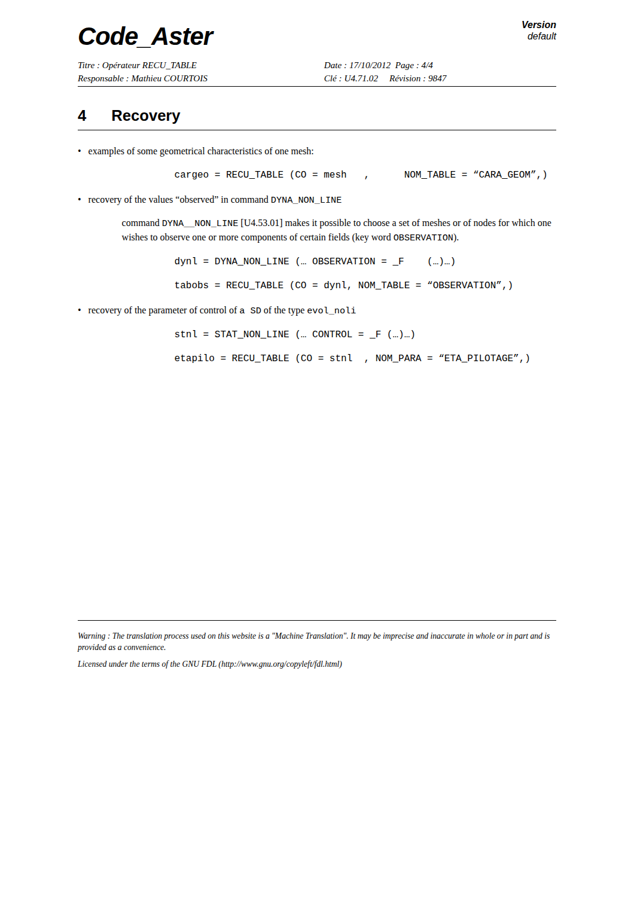Version
default
Code_Aster
| Titre : Opérateur RECU_TABLE | Date : 17/10/2012 Page : 4/4 |
| Responsable : Mathieu COURTOIS | Clé : U4.71.02 Révision : 9847 |
4 Recovery
examples of some geometrical characteristics of one mesh:
cargeo = RECU_TABLE (CO = mesh , NOM_TABLE = “CARA_GEOM”,)
recovery of the values “observed” in command DYNA_NON_LINE
command DYNA__NON_LINE [U4.53.01] makes it possible to choose a set of meshes or of nodes for which one wishes to observe one or more components of certain fields (key word OBSERVATION).
dynl = DYNA_NON_LINE (… OBSERVATION = _F (…)…)
tabobs = RECU_TABLE (CO = dynl, NOM_TABLE = “OBSERVATION”,)
recovery of the parameter of control of a SD of the type evol_noli
stnl = STAT_NON_LINE (… CONTROL = _F (…)…)
etapilo = RECU_TABLE (CO = stnl , NOM_PARA = “ETA_PILOTAGE”,)
Warning : The translation process used on this website is a "Machine Translation". It may be imprecise and inaccurate in whole or in part and is provided as a convenience.
Licensed under the terms of the GNU FDL (http://www.gnu.org/copyleft/fdl.html)